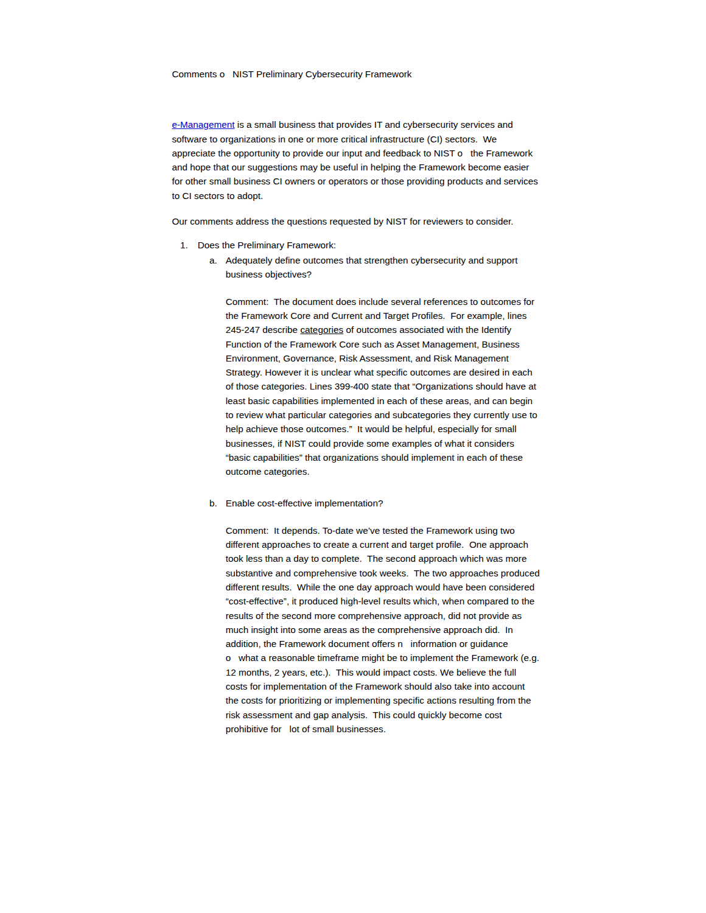Comments o NIST Preliminary Cybersecurity Framework
e-Management is a small business that provides IT and cybersecurity services and software to organizations in one or more critical infrastructure (CI) sectors. We appreciate the opportunity to provide our input and feedback to NIST o the Framework and hope that our suggestions may be useful in helping the Framework become easier for other small business CI owners or operators or those providing products and services to CI sectors to adopt.
Our comments address the questions requested by NIST for reviewers to consider.
Does the Preliminary Framework:
Adequately define outcomes that strengthen cybersecurity and support business objectives?
Comment: The document does include several references to outcomes for the Framework Core and Current and Target Profiles. For example, lines 245-247 describe categories of outcomes associated with the Identify Function of the Framework Core such as Asset Management, Business Environment, Governance, Risk Assessment, and Risk Management Strategy. However it is unclear what specific outcomes are desired in each of those categories. Lines 399-400 state that “Organizations should have at least basic capabilities implemented in each of these areas, and can begin to review what particular categories and subcategories they currently use to help achieve those outcomes.” It would be helpful, especially for small businesses, if NIST could provide some examples of what it considers “basic capabilities” that organizations should implement in each of these outcome categories.
Enable cost-effective implementation?
Comment: It depends. To-date we’ve tested the Framework using two different approaches to create a current and target profile. One approach took less than a day to complete. The second approach which was more substantive and comprehensive took weeks. The two approaches produced different results. While the one day approach would have been considered “cost-effective”, it produced high-level results which, when compared to the results of the second more comprehensive approach, did not provide as much insight into some areas as the comprehensive approach did. In addition, the Framework document offers n information or guidance o what a reasonable timeframe might be to implement the Framework (e.g. 12 months, 2 years, etc.). This would impact costs. We believe the full costs for implementation of the Framework should also take into account the costs for prioritizing or implementing specific actions resulting from the risk assessment and gap analysis. This could quickly become cost prohibitive for lot of small businesses.